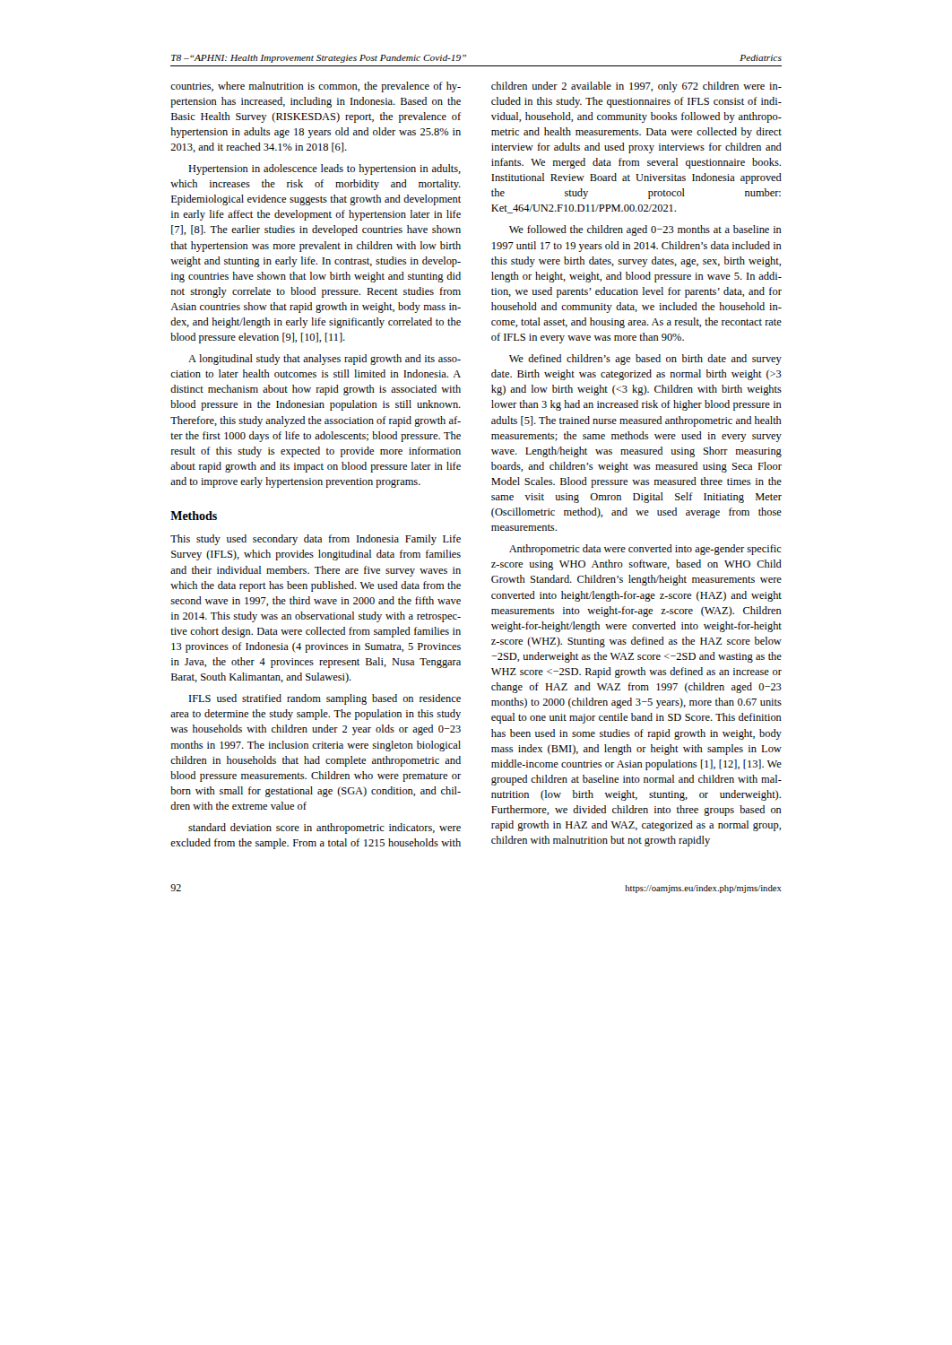T8 –“APHNI: Health Improvement Strategies Post Pandemic Covid-19” Pediatrics
countries, where malnutrition is common, the prevalence of hypertension has increased, including in Indonesia. Based on the Basic Health Survey (RISKESDAS) report, the prevalence of hypertension in adults age 18 years old and older was 25.8% in 2013, and it reached 34.1% in 2018 [6].
Hypertension in adolescence leads to hypertension in adults, which increases the risk of morbidity and mortality. Epidemiological evidence suggests that growth and development in early life affect the development of hypertension later in life [7], [8]. The earlier studies in developed countries have shown that hypertension was more prevalent in children with low birth weight and stunting in early life. In contrast, studies in developing countries have shown that low birth weight and stunting did not strongly correlate to blood pressure. Recent studies from Asian countries show that rapid growth in weight, body mass index, and height/length in early life significantly correlated to the blood pressure elevation [9], [10], [11].
A longitudinal study that analyses rapid growth and its association to later health outcomes is still limited in Indonesia. A distinct mechanism about how rapid growth is associated with blood pressure in the Indonesian population is still unknown. Therefore, this study analyzed the association of rapid growth after the first 1000 days of life to adolescents; blood pressure. The result of this study is expected to provide more information about rapid growth and its impact on blood pressure later in life and to improve early hypertension prevention programs.
Methods
This study used secondary data from Indonesia Family Life Survey (IFLS), which provides longitudinal data from families and their individual members. There are five survey waves in which the data report has been published. We used data from the second wave in 1997, the third wave in 2000 and the fifth wave in 2014. This study was an observational study with a retrospective cohort design. Data were collected from sampled families in 13 provinces of Indonesia (4 provinces in Sumatra, 5 Provinces in Java, the other 4 provinces represent Bali, Nusa Tenggara Barat, South Kalimantan, and Sulawesi).
IFLS used stratified random sampling based on residence area to determine the study sample. The population in this study was households with children under 2 year olds or aged 0−23 months in 1997. The inclusion criteria were singleton biological children in households that had complete anthropometric and blood pressure measurements. Children who were premature or born with small for gestational age (SGA) condition, and children with the extreme value of
standard deviation score in anthropometric indicators, were excluded from the sample. From a total of 1215 households with children under 2 available in 1997, only 672 children were included in this study. The questionnaires of IFLS consist of individual, household, and community books followed by anthropometric and health measurements. Data were collected by direct interview for adults and used proxy interviews for children and infants. We merged data from several questionnaire books. Institutional Review Board at Universitas Indonesia approved the study protocol number: Ket_464/UN2.F10.D11/PPM.00.02/2021.
We followed the children aged 0−23 months at a baseline in 1997 until 17 to 19 years old in 2014. Children’s data included in this study were birth dates, survey dates, age, sex, birth weight, length or height, weight, and blood pressure in wave 5. In addition, we used parents’ education level for parents’ data, and for household and community data, we included the household income, total asset, and housing area. As a result, the recontact rate of IFLS in every wave was more than 90%.
We defined children’s age based on birth date and survey date. Birth weight was categorized as normal birth weight (>3 kg) and low birth weight (<3 kg). Children with birth weights lower than 3 kg had an increased risk of higher blood pressure in adults [5]. The trained nurse measured anthropometric and health measurements; the same methods were used in every survey wave. Length/height was measured using Shorr measuring boards, and children’s weight was measured using Seca Floor Model Scales. Blood pressure was measured three times in the same visit using Omron Digital Self Initiating Meter (Oscillometric method), and we used average from those measurements.
Anthropometric data were converted into age-gender specific z-score using WHO Anthro software, based on WHO Child Growth Standard. Children’s length/height measurements were converted into height/length-for-age z-score (HAZ) and weight measurements into weight-for-age z-score (WAZ). Children weight-for-height/length were converted into weight-for-height z-score (WHZ). Stunting was defined as the HAZ score below −2SD, underweight as the WAZ score <−2SD and wasting as the WHZ score <−2SD. Rapid growth was defined as an increase or change of HAZ and WAZ from 1997 (children aged 0−23 months) to 2000 (children aged 3−5 years), more than 0.67 units equal to one unit major centile band in SD Score. This definition has been used in some studies of rapid growth in weight, body mass index (BMI), and length or height with samples in Low middle-income countries or Asian populations [1], [12], [13]. We grouped children at baseline into normal and children with malnutrition (low birth weight, stunting, or underweight). Furthermore, we divided children into three groups based on rapid growth in HAZ and WAZ, categorized as a normal group, children with malnutrition but not growth rapidly
92 https://oamjms.eu/index.php/mjms/index